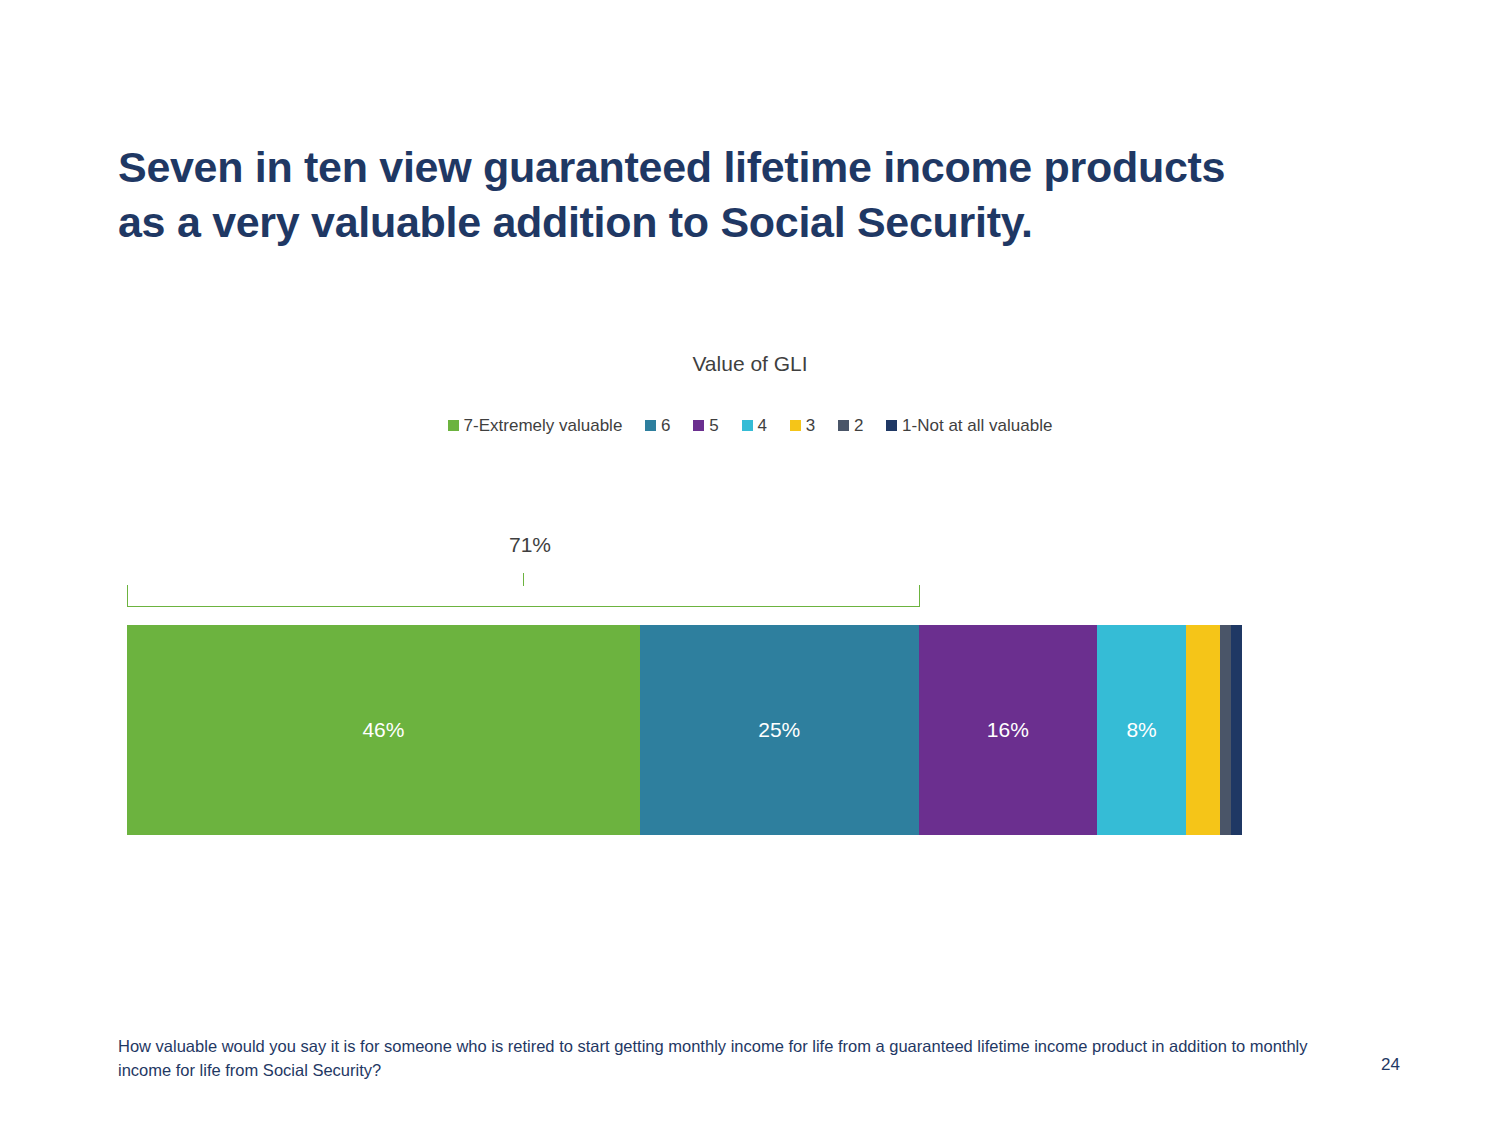Seven in ten view guaranteed lifetime income products as a very valuable addition to Social Security.
Value of GLI
7-Extremely valuable 6 5 4 3 2 1-Not at all valuable
71%
46%
25%
16%
8%
How valuable would you say it is for someone who is retired to start getting monthly income for life from a guaranteed lifetime income product in addition to monthly income for life from Social Security?
24